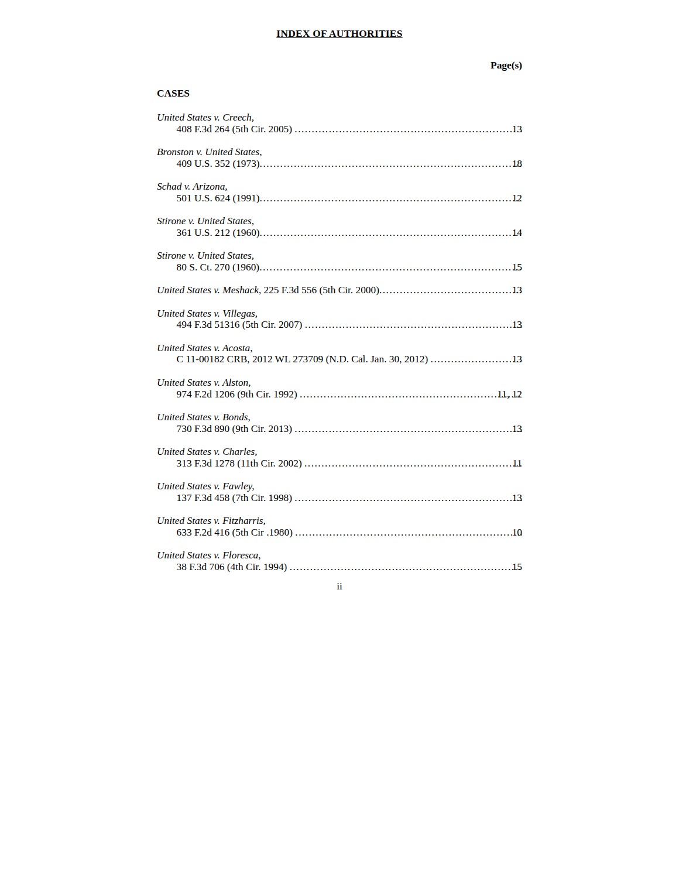INDEX OF AUTHORITIES
Page(s)
CASES
United States v. Creech, 408 F.3d 264 (5th Cir. 2005) 13...................................................................................................
Bronston v. United States, 409 U.S. 352 (1973) 18.............................................................................................................
Schad v. Arizona, 501 U.S. 624 (1991) 12.............................................................................................................
Stirone v. United States, 361 U.S. 212 (1960) 14.............................................................................................................
Stirone v. United States, 80 S. Ct. 270 (1960) 15.............................................................................................................
United States v. Meshack, 225 F.3d 556 (5th Cir. 2000) 13..............................................................
United States v. Villegas, 494 F.3d 51316 (5th Cir. 2007) 13...............................................................................................
United States v. Acosta, C 11-00182 CRB, 2012 WL 273709 (N.D. Cal. Jan. 30, 2012) 13.............................................
United States v. Alston, 974 F.2d 1206 (9th Cir. 1992) 11, 12.........................................................................................
United States v. Bonds, 730 F.3d 890 (9th Cir. 2013) 13...................................................................................................
United States v. Charles, 313 F.3d 1278 (11th Cir. 2002) 11...............................................................................................
United States v. Fawley, 137 F.3d 458 (7th Cir. 1998) 13...................................................................................................
United States v. Fitzharris, 633 F.2d 416 (5th Cir .1980) 10...................................................................................................
United States v. Floresca, 38 F.3d 706 (4th Cir. 1994) 15.....................................................................................................
ii